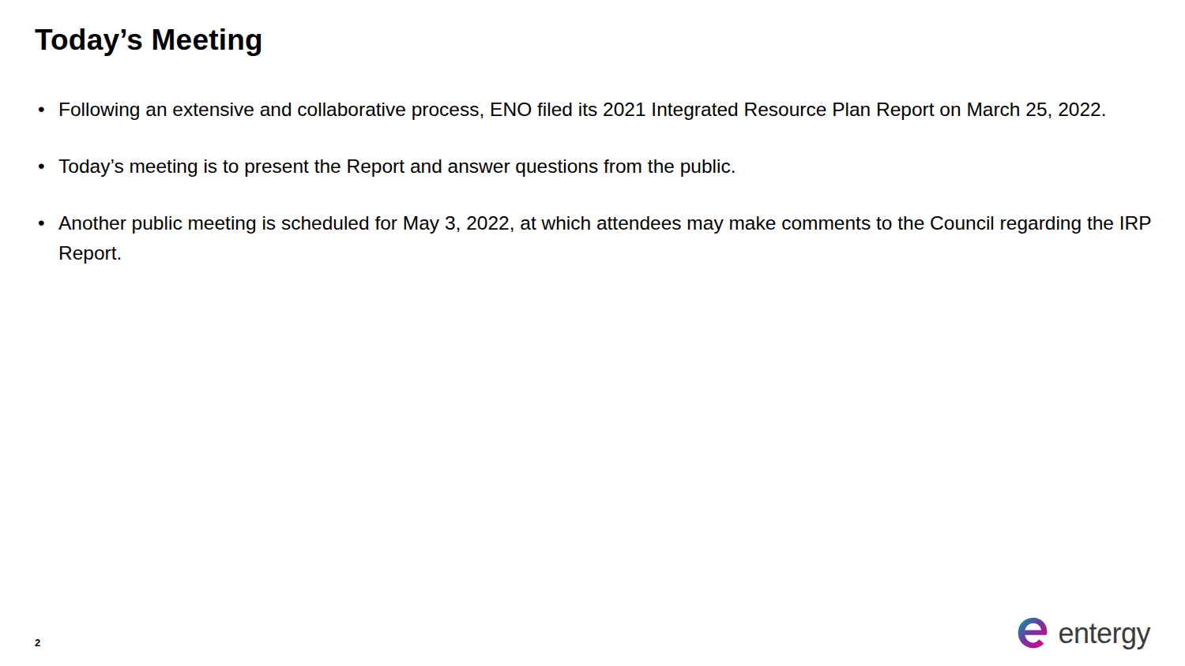Today’s Meeting
Following an extensive and collaborative process, ENO filed its 2021 Integrated Resource Plan Report on March 25, 2022.
Today’s meeting is to present the Report and answer questions from the public.
Another public meeting is scheduled for May 3, 2022, at which attendees may make comments to the Council regarding the IRP Report.
2
entergy